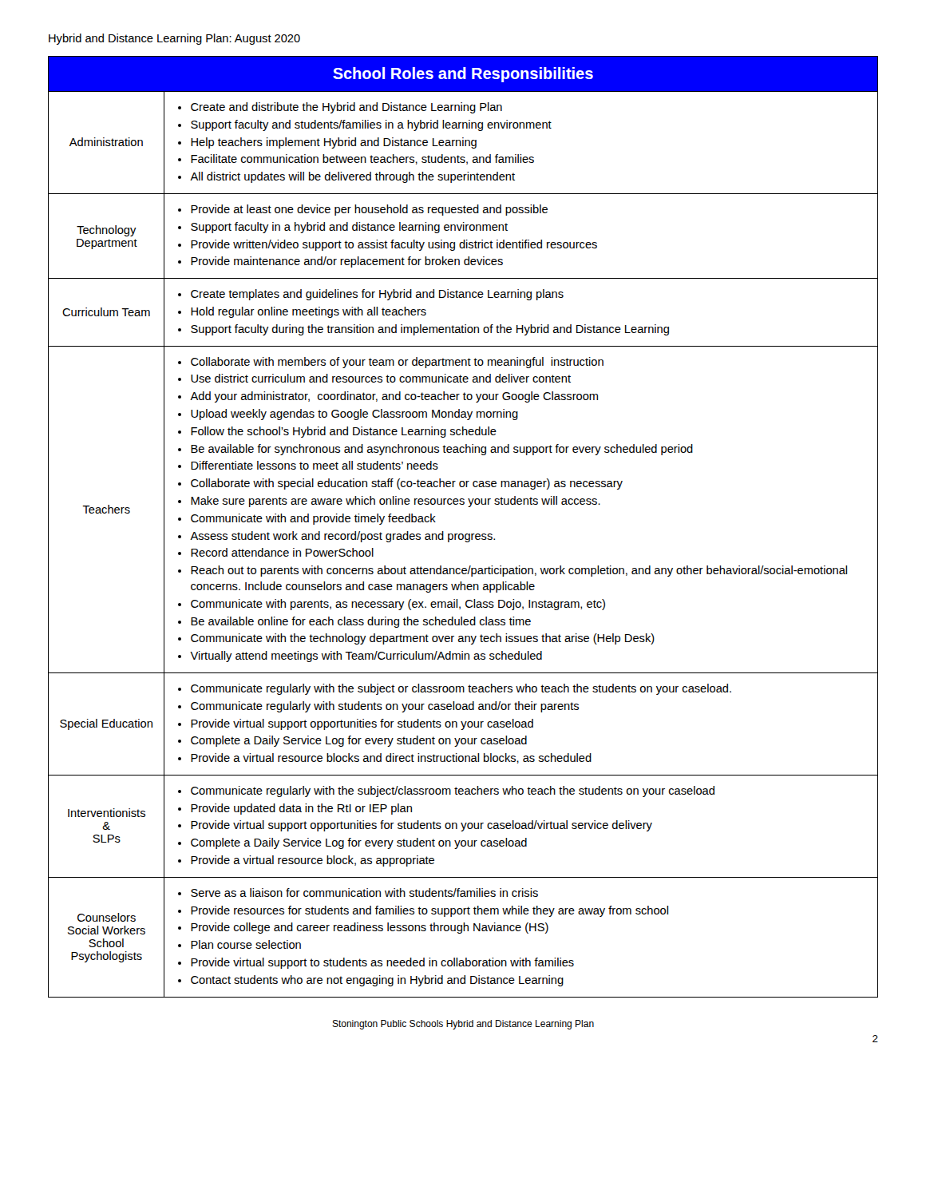Hybrid and Distance Learning Plan: August 2020
School Roles and Responsibilities
| Administration | Create and distribute the Hybrid and Distance Learning Plan Support faculty and students/families in a hybrid learning environment Help teachers implement Hybrid and Distance Learning Facilitate communication between teachers, students, and families All district updates will be delivered through the superintendent |
| Technology Department | Provide at least one device per household as requested and possible Support faculty in a hybrid and distance learning environment Provide written/video support to assist faculty using district identified resources Provide maintenance and/or replacement for broken devices |
| Curriculum Team | Create templates and guidelines for Hybrid and Distance Learning plans Hold regular online meetings with all teachers Support faculty during the transition and implementation of the Hybrid and Distance Learning |
| Teachers | Collaborate with members of your team or department to meaningful instruction Use district curriculum and resources to communicate and deliver content Add your administrator, coordinator, and co-teacher to your Google Classroom Upload weekly agendas to Google Classroom Monday morning Follow the school’s Hybrid and Distance Learning schedule Be available for synchronous and asynchronous teaching and support for every scheduled period Differentiate lessons to meet all students’ needs Collaborate with special education staff (co-teacher or case manager) as necessary Make sure parents are aware which online resources your students will access. Communicate with and provide timely feedback Assess student work and record/post grades and progress. Record attendance in PowerSchool Reach out to parents with concerns about attendance/participation, work completion, and any other behavioral/social-emotional concerns. Include counselors and case managers when applicable Communicate with parents, as necessary (ex. email, Class Dojo, Instagram, etc) Be available online for each class during the scheduled class time Communicate with the technology department over any tech issues that arise (Help Desk) Virtually attend meetings with Team/Curriculum/Admin as scheduled |
| Special Education | Communicate regularly with the subject or classroom teachers who teach the students on your caseload. Communicate regularly with students on your caseload and/or their parents Provide virtual support opportunities for students on your caseload Complete a Daily Service Log for every student on your caseload Provide a virtual resource blocks and direct instructional blocks, as scheduled |
| Interventionists & SLPs | Communicate regularly with the subject/classroom teachers who teach the students on your caseload Provide updated data in the RtI or IEP plan Provide virtual support opportunities for students on your caseload/virtual service delivery Complete a Daily Service Log for every student on your caseload Provide a virtual resource block, as appropriate |
| Counselors Social Workers School Psychologists | Serve as a liaison for communication with students/families in crisis Provide resources for students and families to support them while they are away from school Provide college and career readiness lessons through Naviance (HS) Plan course selection Provide virtual support to students as needed in collaboration with families Contact students who are not engaging in Hybrid and Distance Learning |
Stonington Public Schools Hybrid and Distance Learning Plan
2